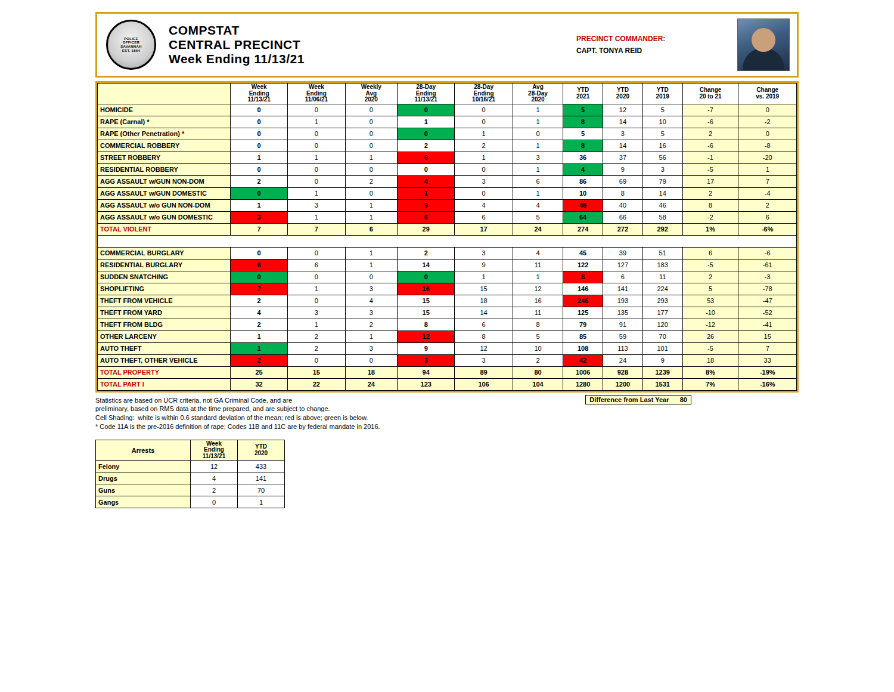POLICE
OFFICER
SAVANNAH
EST. 1854
COMPSTAT
CENTRAL PRECINCT
Week Ending 11/13/21
PRECINCT COMMANDER:
CAPT. TONYA REID
| | Week Ending 11/13/21 | Week Ending 11/06/21 | Weekly Avg 2020 | 28-Day Ending 11/13/21 | 28-Day Ending 10/16/21 | Avg 28-Day 2020 | YTD 2021 | YTD 2020 | YTD 2019 | Change 20 to 21 | Change vs. 2019 |
| --- | --- | --- | --- | --- | --- | --- | --- | --- | --- | --- | --- |
| HOMICIDE | 0 | 0 | 0 | 0 | 0 | 1 | 5 | 12 | 5 | -7 | 0 |
| RAPE (Carnal) * | 0 | 1 | 0 | 1 | 0 | 1 | 8 | 14 | 10 | -6 | -2 |
| RAPE (Other Penetration) * | 0 | 0 | 0 | 0 | 1 | 0 | 5 | 3 | 5 | 2 | 0 |
| COMMERCIAL ROBBERY | 0 | 0 | 0 | 2 | 2 | 1 | 8 | 14 | 16 | -6 | -8 |
| STREET ROBBERY | 1 | 1 | 1 | 6 | 1 | 3 | 36 | 37 | 56 | -1 | -20 |
| RESIDENTIAL ROBBERY | 0 | 0 | 0 | 0 | 0 | 1 | 4 | 9 | 3 | -5 | 1 |
| AGG ASSAULT w/GUN NON-DOM | 2 | 0 | 2 | 4 | 3 | 6 | 86 | 69 | 79 | 17 | 7 |
| AGG ASSAULT w/GUN DOMESTIC | 0 | 1 | 0 | 1 | 0 | 1 | 10 | 8 | 14 | 2 | -4 |
| AGG ASSAULT w/o GUN NON-DOM | 1 | 3 | 1 | 9 | 4 | 4 | 48 | 40 | 46 | 8 | 2 |
| AGG ASSAULT w/o GUN DOMESTIC | 3 | 1 | 1 | 6 | 6 | 5 | 64 | 66 | 58 | -2 | 6 |
| TOTAL VIOLENT | 7 | 7 | 6 | 29 | 17 | 24 | 274 | 272 | 292 | 1% | -6% |
| COMMERCIAL BURGLARY | 0 | 0 | 1 | 2 | 3 | 4 | 45 | 39 | 51 | 6 | -6 |
| RESIDENTIAL BURGLARY | 6 | 6 | 1 | 14 | 9 | 11 | 122 | 127 | 183 | -5 | -61 |
| SUDDEN SNATCHING | 0 | 0 | 0 | 0 | 1 | 1 | 8 | 6 | 11 | 2 | -3 |
| SHOPLIFTING | 7 | 1 | 3 | 16 | 15 | 12 | 146 | 141 | 224 | 5 | -78 |
| THEFT FROM VEHICLE | 2 | 0 | 4 | 15 | 18 | 16 | 246 | 193 | 293 | 53 | -47 |
| THEFT FROM YARD | 4 | 3 | 3 | 15 | 14 | 11 | 125 | 135 | 177 | -10 | -52 |
| THEFT FROM BLDG | 2 | 1 | 2 | 8 | 6 | 8 | 79 | 91 | 120 | -12 | -41 |
| OTHER LARCENY | 1 | 2 | 1 | 12 | 8 | 5 | 85 | 59 | 70 | 26 | 15 |
| AUTO THEFT | 1 | 2 | 3 | 9 | 12 | 10 | 108 | 113 | 101 | -5 | 7 |
| AUTO THEFT, OTHER VEHICLE | 2 | 0 | 0 | 3 | 3 | 2 | 42 | 24 | 9 | 18 | 33 |
| TOTAL PROPERTY | 25 | 15 | 18 | 94 | 89 | 80 | 1006 | 928 | 1239 | 8% | -19% |
| TOTAL PART I | 32 | 22 | 24 | 123 | 106 | 104 | 1280 | 1200 | 1531 | 7% | -16% |
Statistics are based on UCR criteria, not GA Criminal Code, and are
preliminary, based on RMS data at the time prepared, and are subject to change.
Cell Shading: white is within 0.6 standard deviation of the mean; red is above; green is below.
* Code 11A is the pre-2016 definition of rape; Codes 11B and 11C are by federal mandate in 2016.
Difference from Last Year 80
| Arrests | Week Ending 11/13/21 | YTD 2020 |
| --- | --- | --- |
| Felony | 12 | 433 |
| Drugs | 4 | 141 |
| Guns | 2 | 70 |
| Gangs | 0 | 1 |